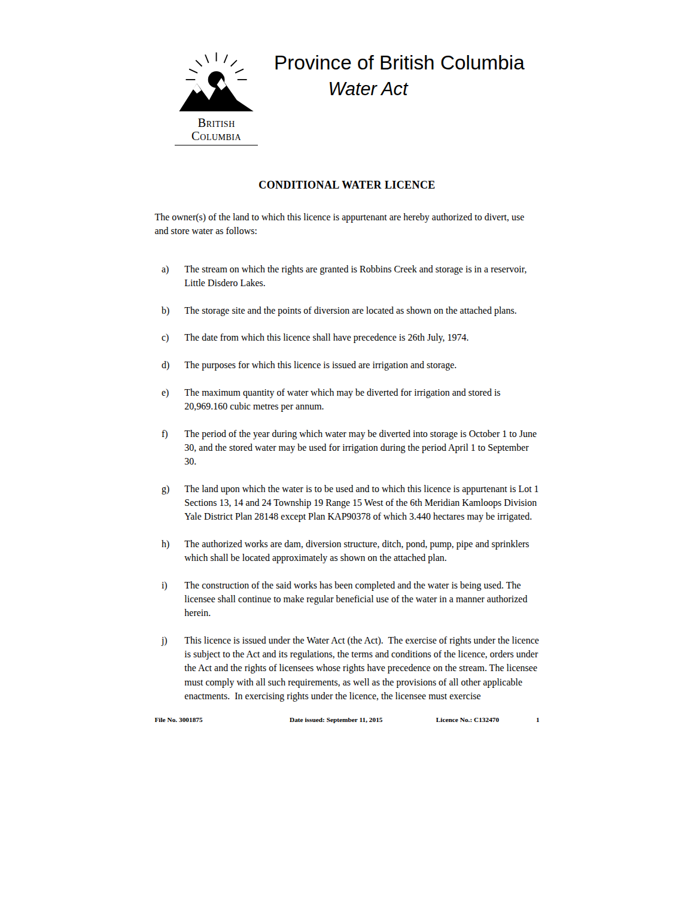British
Columbia
Province of British Columbia
Water Act
CONDITIONAL WATER LICENCE
The owner(s) of the land to which this licence is appurtenant are hereby authorized to divert, use and store water as follows:
a) The stream on which the rights are granted is Robbins Creek and storage is in a reservoir, Little Disdero Lakes.
b) The storage site and the points of diversion are located as shown on the attached plans.
c) The date from which this licence shall have precedence is 26th July, 1974.
d) The purposes for which this licence is issued are irrigation and storage.
e) The maximum quantity of water which may be diverted for irrigation and stored is 20,969.160 cubic metres per annum.
f) The period of the year during which water may be diverted into storage is October 1 to June 30, and the stored water may be used for irrigation during the period April 1 to September 30.
g) The land upon which the water is to be used and to which this licence is appurtenant is Lot 1 Sections 13, 14 and 24 Township 19 Range 15 West of the 6th Meridian Kamloops Division Yale District Plan 28148 except Plan KAP90378 of which 3.440 hectares may be irrigated.
h) The authorized works are dam, diversion structure, ditch, pond, pump, pipe and sprinklers which shall be located approximately as shown on the attached plan.
i) The construction of the said works has been completed and the water is being used. The licensee shall continue to make regular beneficial use of the water in a manner authorized herein.
j) This licence is issued under the Water Act (the Act). The exercise of rights under the licence is subject to the Act and its regulations, the terms and conditions of the licence, orders under the Act and the rights of licensees whose rights have precedence on the stream. The licensee must comply with all such requirements, as well as the provisions of all other applicable enactments. In exercising rights under the licence, the licensee must exercise
File No. 3001875 Date issued: September 11, 2015 Licence No.: C132470 1